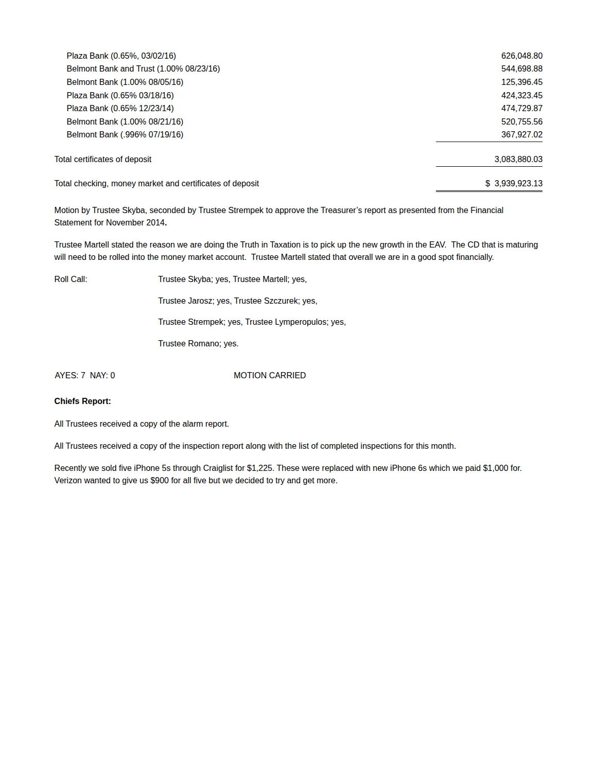| Plaza Bank (0.65%, 03/02/16) | 626,048.80 |
| Belmont Bank and Trust (1.00% 08/23/16) | 544,698.88 |
| Belmont Bank (1.00% 08/05/16) | 125,396.45 |
| Plaza Bank (0.65% 03/18/16) | 424,323.45 |
| Plaza Bank (0.65% 12/23/14) | 474,729.87 |
| Belmont Bank (1.00% 08/21/16) | 520,755.56 |
| Belmont Bank (.996% 07/19/16) | 367,927.02 |
| Total certificates of deposit | 3,083,880.03 |
| Total checking, money market and certificates of deposit | $ 3,939,923.13 |
Motion by Trustee Skyba, seconded by Trustee Strempek to approve the Treasurer’s report as presented from the Financial Statement for November 2014.
Trustee Martell stated the reason we are doing the Truth in Taxation is to pick up the new growth in the EAV. The CD that is maturing will need to be rolled into the money market account. Trustee Martell stated that overall we are in a good spot financially.
| Roll Call: | Trustee Skyba; yes, Trustee Martell; yes, |
| | Trustee Jarosz; yes, Trustee Szczurek; yes, |
| | Trustee Strempek; yes, Trustee Lymperopulos; yes, |
| | Trustee Romano; yes. |
| AYES: 7 NAY: 0 | MOTION CARRIED |
Chiefs Report:
All Trustees received a copy of the alarm report.
All Trustees received a copy of the inspection report along with the list of completed inspections for this month.
Recently we sold five iPhone 5s through Craiglist for $1,225. These were replaced with new iPhone 6s which we paid $1,000 for. Verizon wanted to give us $900 for all five but we decided to try and get more.